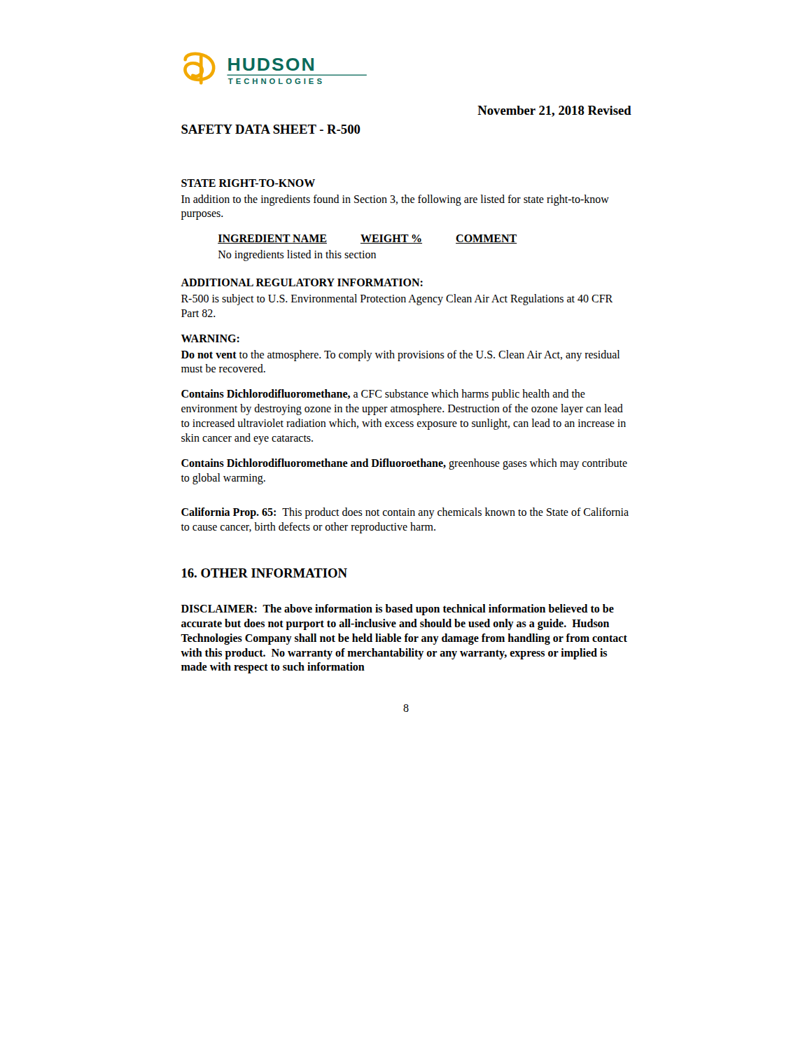HUDSON TECHNOLOGIES
November 21, 2018 Revised
SAFETY DATA SHEET - R-500
STATE RIGHT-TO-KNOW
In addition to the ingredients found in Section 3, the following are listed for state right-to-know purposes.
| INGREDIENT NAME | WEIGHT % | COMMENT |
| --- | --- | --- |
| No ingredients listed in this section |
ADDITIONAL REGULATORY INFORMATION:
R-500 is subject to U.S. Environmental Protection Agency Clean Air Act Regulations at 40 CFR Part 82.
WARNING:
Do not vent to the atmosphere. To comply with provisions of the U.S. Clean Air Act, any residual must be recovered.
Contains Dichlorodifluoromethane, a CFC substance which harms public health and the environment by destroying ozone in the upper atmosphere. Destruction of the ozone layer can lead to increased ultraviolet radiation which, with excess exposure to sunlight, can lead to an increase in skin cancer and eye cataracts.
Contains Dichlorodifluoromethane and Difluoroethane, greenhouse gases which may contribute to global warming.
California Prop. 65: This product does not contain any chemicals known to the State of California to cause cancer, birth defects or other reproductive harm.
16. OTHER INFORMATION
DISCLAIMER: The above information is based upon technical information believed to be accurate but does not purport to all-inclusive and should be used only as a guide. Hudson Technologies Company shall not be held liable for any damage from handling or from contact with this product. No warranty of merchantability or any warranty, express or implied is made with respect to such information
8